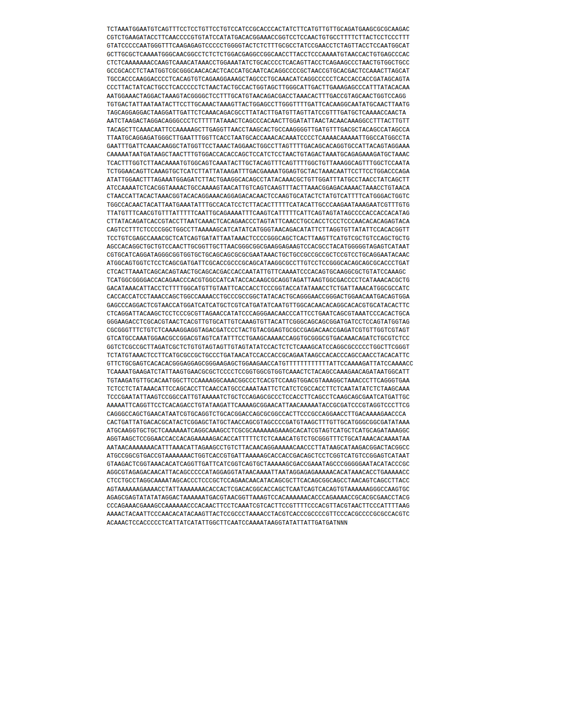TCTAAATGGAATGTCAGTTTCCTCCTGTTCCTGTCCATCCGCACCCACTATCTTCATGTTGTTGCAGATGAAGCGCGCAAGAC
CGTCTGAAGATACCTTCAACCCCGTGTATCCATATGACACGGAAACCGGTCCTCCAACTGTGCCTTTTCTTACTCCTCCCTTT
GTATCCCCCAATGGGTTTCAAGAGAGTCCCCCTGGGGTACTCTCTTTGCGCCTATCCGAACCTCTAGTTACCTCCAATGGCAT
GCTTGCGCTCAAAATGGGCAACGGCCTCTCTCTGGACGAGGCCGGCAACCTTACCTCCCAAAATGTAACCACTGTGAGCCCAC
CTCTCAAAAAAACCAAGTCAAACATAAACCTGGAAATATCTGCACCCCTCACAGTTACCTCAGAAGCCCTAACTGTGGCTGCC
GCCGCACCTCTAATGGTCGCGGGCAACACACTCACCATGCAATCACAGGCCCCGCTAACCGTGCACGACTCCAAACTTAGCAT
TGCCACCCAAGGACCCCTCACAGTGTCAGAAGGAAAGCTAGCCCTGCAAACATCAGGCCCCCTCACCACCACCGATAGCAGTA
CCCTTACTATCACTGCCTCACCCCCTCTAACTACTGCCACTGGTAGCTTGGGCATTGACTTGAAAGAGCCCATTTATACACAA
AATGGAAACTAGGACTAAAGTACGGGGCTCCTTTGCATGTAACAGACGACCTAAACACTTTGACCGTAGCAACTGGTCCAGG
TGTGACTATTAATAATACTTCCTTGCAAACTAAAGTTACTGGAGCCTTGGGTTTTGATTCACAAGGCAATATGCAACTTAATG
TAGCAGGAGGACTAAGGATTGATTCTCAAACAGACGCCTTATACTTGATGTTAGTTATCCGTTTGATGCTCAAAACCAACTA
AATCTAAGACTAGGACAGGGCCCTCTTTTTATAAACTCAGCCCACAACTTGGATATTAACTACAACAAAGGCCTTTACTTGTT
TACAGCTTCAAACAATTCCAAAAAGCTTGAGGTTAACCTAAGCACTGCCAAGGGGTTGATGTTTGACGCTACAGCCATAGCCA
TTAATGCAGGAGATGGGCTTGAATTTGGTTCACCTAATGCACCAAACACAAATCCCCTCAAAACAAAAATTGGCCATGGCCTA
GAATTTGATTCAAACAAGGCTATGGTTCCTAAACTAGGAACTGGCCTTAGTTTTGACAGCACAGGTGCCATTACAGTAGGAAA
CAAAAATAATGATAAGCTAACTTTGTGGACCACACCAGCTCCATCTCCTAACTGTAGACTAAATGCAGAGAAAGATGCTAAAC
TCACTTTGGTCTTAACAAAATGTGGCAGTCAAATACTTGCTACAGTTTCAGTTTTGGCTGTTAAAGGCAGTTTGGCTCCAATA
TCTGGAACAGTTCAAAGTGCTCATCTTATTATAAGATTTGACGAAAATGGAGTGCTACTAAACAATTCCTTCCTGGACCCAGA
ATATTGGAACTTTAGAAATGGAGATCTTACTGAAGGCACAGCCTATACAAACGCTGTTGGATTTATGCCTAACCTATCAGCTT
ATCCAAAATCTCACGGTAAAACTGCCAAAAGTAACATTGTCAGTCAAGTTTACTTAAACGGAGACAAAACTAAACCTGTAACA
CTAACCATTACACTAAACGGTACACAGGAAACAGGAGACACAACTCCAAGTGCATACTCTATGTCATTTTCATGGGACTGGTC
TGGCCACAACTACATTAATGAAATATTTGCCACATCCTCTTACACTTTTTCATACATTGCCCAAGAATAAAGAATCGTTTGTG
TTATGTTTCAACGTGTTTATTTTTCAATTGCAGAAAATTTCAAGTCATTTTTCATTCAGTAGTATAGCCCCACCACCACATAG
CTTATACAGATCACCGTACCTTAATCAAACTCACAGAACCCTAGTATTCAACCTGCCACCTCCCTCCCAACACACAGAGTACA
CAGTCCTTTCTCCCCGGCTGGCCTTAAAAAGCATCATATCATGGGTAACAGACATATTCTTAGGTGTTATATTCCACACGGTT
TCCTGTCGAGCCAAACGCTCATCAGTGATATTAATAAACTCCCCGGGCAGCTCACTTAAGTTCATGTCGCTGTCCAGCTGCTG
AGCCACAGGCTGCTGTCCAACTTGCGGTTGCTTAACGGGCGGCGAAGGAGAAGTCCACGCCTACATGGGGGTAGAGTCATAAT
CGTGCATCAGGATAGGGCGGTGGTGCTGCAGCAGCGCGCGAATAAACTGCTGCCGCCGCCGCTCCGTCCTGCAGGAATACAAC
ATGGCAGTGGTCTCCTCAGCGATGATTCGCACCGCCCGCAGCATAAGGCGCCTTGTCCTCCGGGCACAGCAGCGCACCCTGAT
CTCACTTAAATCAGCACAGTAACTGCAGCACGACCACCAATATTGTTCAAAATCCCACAGTGCAAGGCGCTGTATCCAAAGC
TCATGGCGGGGACCACAGAACCCACGTGGCCATCATACCACAAGCGCAGGTAGATTAAGTGGCGACCCCTCATAAACACGCTG
GACATAAACATTACCTCTTTTGGCATGTTGTAATTCACCACCTCCCGGTACCATATAAACCTCTGATTAAACATGGCGCCATC
CACCACCATCCTAAACCAGCTGGCCAAAACCTGCCCGCCGGCTATACACTGCAGGGAACCGGGACTGGAACAATGACAGTGGA
GAGCCCAGGACTCGTAACCATGGATCATCATGCTCGTCATGATATCAATGTTGGCACAACACAGGCACACGTGCATACACTTC
CTCAGGATTACAAGCTCCTCCCGCGTTAGAACCATATCCCAGGGAACAACCCATTCCTGAATCAGCGTAAATCCCACACTGCA
GGGAAGACCTCGCACGTAACTCACGTTGTGCATTGTCAAAGTGTTACATTCGGGCAGCAGCGGATGATCCTCCAGTATGGTAG
CGCGGGTTTCTGTCTCAAAAGGAGGTAGACGATCCCTACTGTACGGAGTGCGCCGAGACAACCGAGATCGTGTTGGTCGTAGT
GTCATGCCAAATGGAACGCCGGACGTAGTCATATTTCCTGAAGCAAAACCAGGTGCGGGCGTGACAAACAGATCTGCGTCTCC
GGTCTCGCCGCTTAGATCGCTCTGTGTAGTAGTTGTAGTATATCCACTCTCTCAAAGCATCCAGGCGCCCCCTGGCTTCGGGT
TCTATGTAAACTCCTTCATGCGCCGCTGCCCTGATAACATCCACCACCGCAGAATAAGCCACACCCAGCCAACCTACACATTC
GTTCTGCGAGTCACACACGGGAGGAGCGGGAAGAGCTGGAAGAACCATGTTTTTTTTTTTTATTCCAAAAGATTATCCAAAACC
TCAAAATGAAGATCTATTAAGTGAACGCGCTCCCCTCCGGTGGCGTGGTCAAACTCTACAGCCAAAGAACAGATAATGGCATT
TGTAAGATGTTGCACAATGGCTTCCAAAAGGCAAACGGCCCTCACGTCCAAGTGGACGTAAAGGCTAAACCCTTCAGGGTGAA
TCTCCTCTATAAACATTCCAGCACCTTCAACCATGCCCAAATAATTCTCATCTCGCCACCTTCTCAATATATCTCTAAGCAAA
TCCCGAATATTAAGTCCGGCCATTGTAAAAATCTGCTCCAGAGCGCCCTCCACCTTCAGCCTCAAGCAGCGAATCATGATTGC
AAAAATTCAGGTTCCTCACAGACCTGTATAAGATTCAAAAGCGGAACATTAACAAAAATACCGCGATCCCGTAGGTCCCTTCG
CAGGGCCAGCTGAACATAATCGTGCAGGTCTGCACGGACCAGCGCGGCCACTTCCCGCCAGGAACCTTGACAAAAGAACCCA
CACTGATTATGACACGCATACTCGGAGCTATGCTAACCAGCGTAGCCCCGATGTAAGCTTTGTTGCATGGGCGGCGATATAAA
ATGCAAGGTGCTGCTCAAAAAATCAGGCAAAGCCTCGCGCAAAAAAGAAAGCACATCGTAGTCATGCTCATGCAGATAAAGGC
AGGTAAGCTCCGGAACCACCACAGAAAAAGACACCATTTTTCTCTCAAACATGTCTGCGGGTTTCTGCATAAACACAAAATAA
AATAACAAAAAAACATTTAAACATTAGAAGCCTGTCTTACAACAGGAAAAACAACCCTTATAAGCATAAGACGGACTACGGCC
ATGCCGGCGTGACCGTAAAAAAACTGGTCACCGTGATTAAAAAGCACCACCGACAGCTCCTCGGTCATGTCCGGAGTCATAAT
GTAAGACTCGGTAAACACATCAGGTTGATTCATCGGTCAGTGCTAAAAAGCGACCGAAATAGCCCGGGGGAATACATACCCGC
AGGCGTAGAGACAACATTACAGCCCCCATAGGAGGTATAACAAAATTAATAGGAGAGAAAAACACATAAACACCTGAAAAACC
CTCCTGCCTAGGCAAAATAGCACCCTCCCGCTCCAGAACAACATACAGCGCTTCACAGCGGCAGCCTAACAGTCAGCCTTACC
AGTAAAAAAGAAAACCTATTAAAAAAACACCACTCGACACGGCACCAGCTCAATCAGTCACAGTGTAAAAAAGGGCCAAGTGC
AGAGCGAGTATATATAGGACTAAAAAATGACGTAACGGTTAAAGTCCACAAAAAACACCCAGAAAACCGCACGCGAACCTACG
CCCAGAAACGAAAGCCAAAAAACCCACAACTTCCTCAAATCGTCACTTCCGTTTTCCCACGTTACGTAACTTCCCATTTTAAG
AAAACTACAATTCCCAACACATACAAGTTACTCCGCCCTAAAACCTACGTCACCCGCCCCGTTCCCACGCCCCGCGCCACGTC
ACAAACTCCACCCCCTCATTATCATATTGGCTTCAATCCAAAATAAGGTATATTATTGATGATNNN